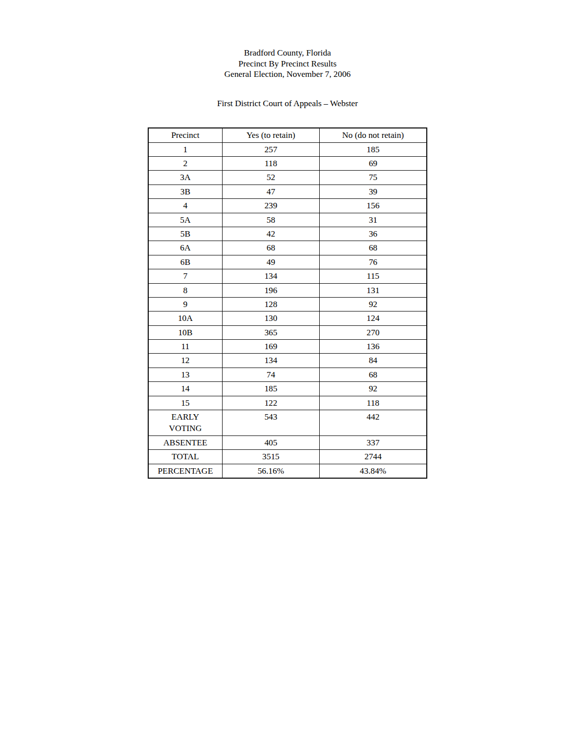Bradford County, Florida Precinct By Precinct Results General Election, November 7, 2006
First District Court of Appeals – Webster
| Precinct | Yes (to retain) | No (do not retain) |
| 1 | 257 | 185 |
| 2 | 118 | 69 |
| 3A | 52 | 75 |
| 3B | 47 | 39 |
| 4 | 239 | 156 |
| 5A | 58 | 31 |
| 5B | 42 | 36 |
| 6A | 68 | 68 |
| 6B | 49 | 76 |
| 7 | 134 | 115 |
| 8 | 196 | 131 |
| 9 | 128 | 92 |
| 10A | 130 | 124 |
| 10B | 365 | 270 |
| 11 | 169 | 136 |
| 12 | 134 | 84 |
| 13 | 74 | 68 |
| 14 | 185 | 92 |
| 15 | 122 | 118 |
| EARLY VOTING | 543 | 442 |
| ABSENTEE | 405 | 337 |
| TOTAL | 3515 | 2744 |
| PERCENTAGE | 56.16% | 43.84% |